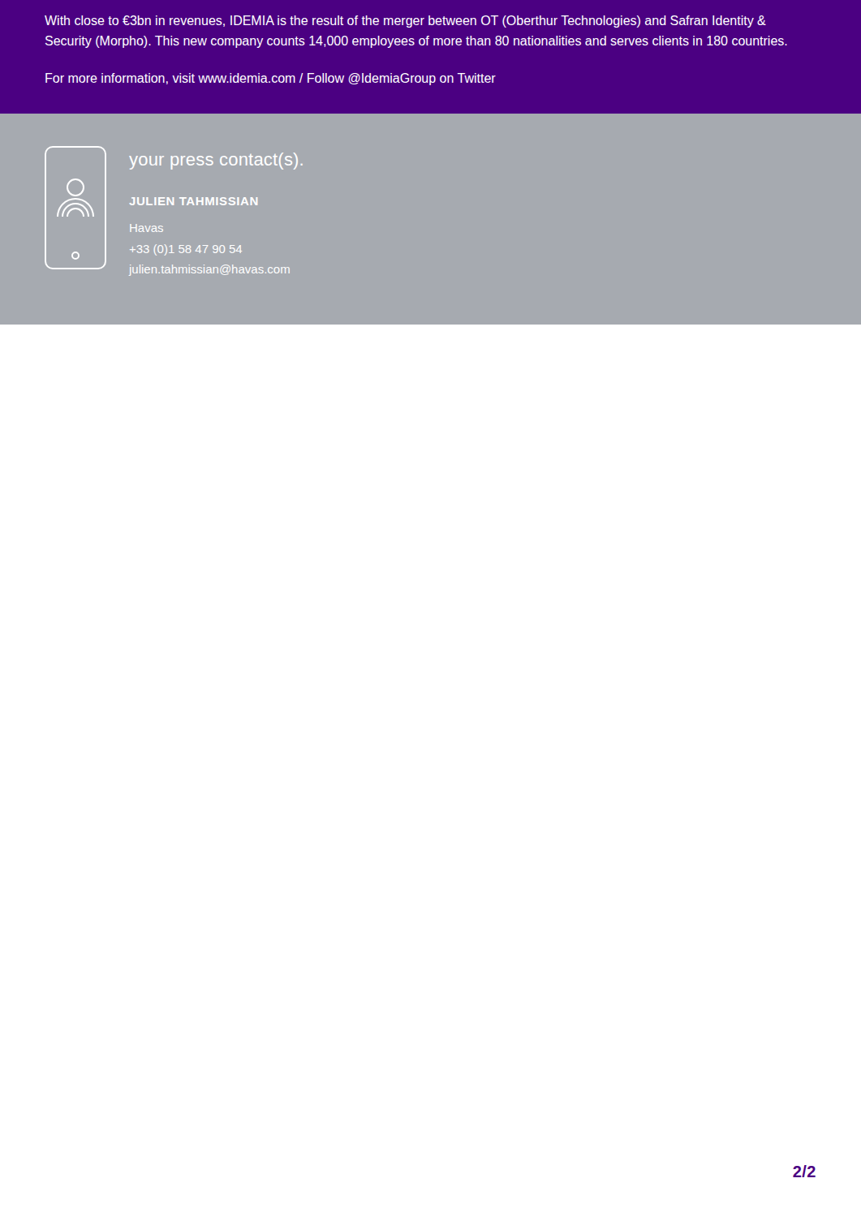With close to €3bn in revenues, IDEMIA is the result of the merger between OT (Oberthur Technologies) and Safran Identity & Security (Morpho). This new company counts 14,000 employees of more than 80 nationalities and serves clients in 180 countries.
For more information, visit www.idemia.com / Follow @IdemiaGroup on Twitter
your press contact(s).
JULIEN TAHMISSIAN
Havas
+33 (0)1 58 47 90 54
julien.tahmissian@havas.com
2/2